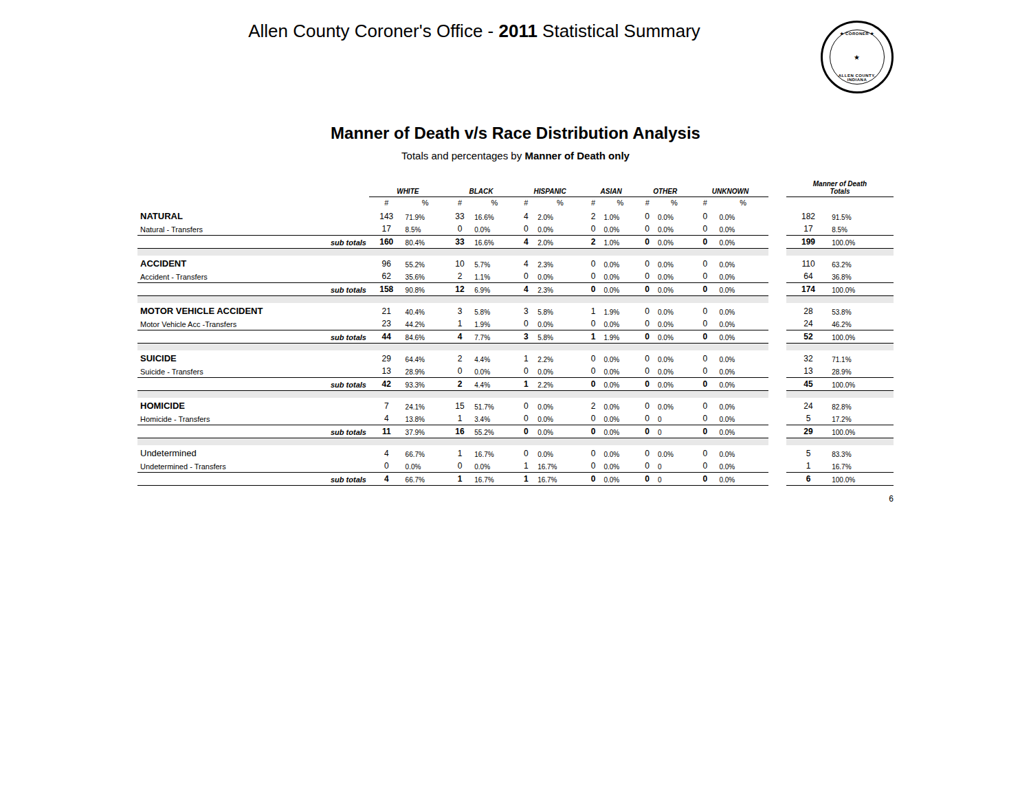Allen County Coroner's Office - 2011 Statistical Summary
★ CORONER ★
★
ALLEN COUNTY, INDIANA
Manner of Death v/s Race Distribution Analysis
Totals and percentages by Manner of Death only
| | WHITE | BLACK | HISPANIC | ASIAN | OTHER | UNKNOWN | | Manner of Death Totals |
| --- | --- | --- | --- | --- | --- | --- | --- | --- |
| | # | % | # | % | # | % | # | % | # | % | # | % | | |
| NATURAL | 143 | 71.9% | 33 | 16.6% | 4 | 2.0% | 2 | 1.0% | 0 | 0.0% | 0 | 0.0% | | 182 | 91.5% |
| Natural - Transfers | 17 | 8.5% | 0 | 0.0% | 0 | 0.0% | 0 | 0.0% | 0 | 0.0% | 0 | 0.0% | | 17 | 8.5% |
| sub totals | 160 | 80.4% | 33 | 16.6% | 4 | 2.0% | 2 | 1.0% | 0 | 0.0% | 0 | 0.0% | | 199 | 100.0% |
| ACCIDENT | 96 | 55.2% | 10 | 5.7% | 4 | 2.3% | 0 | 0.0% | 0 | 0.0% | 0 | 0.0% | | 110 | 63.2% |
| Accident - Transfers | 62 | 35.6% | 2 | 1.1% | 0 | 0.0% | 0 | 0.0% | 0 | 0.0% | 0 | 0.0% | | 64 | 36.8% |
| sub totals | 158 | 90.8% | 12 | 6.9% | 4 | 2.3% | 0 | 0.0% | 0 | 0.0% | 0 | 0.0% | | 174 | 100.0% |
| MOTOR VEHICLE ACCIDENT | 21 | 40.4% | 3 | 5.8% | 3 | 5.8% | 1 | 1.9% | 0 | 0.0% | 0 | 0.0% | | 28 | 53.8% |
| Motor Vehicle Acc -Transfers | 23 | 44.2% | 1 | 1.9% | 0 | 0.0% | 0 | 0.0% | 0 | 0.0% | 0 | 0.0% | | 24 | 46.2% |
| sub totals | 44 | 84.6% | 4 | 7.7% | 3 | 5.8% | 1 | 1.9% | 0 | 0.0% | 0 | 0.0% | | 52 | 100.0% |
| SUICIDE | 29 | 64.4% | 2 | 4.4% | 1 | 2.2% | 0 | 0.0% | 0 | 0.0% | 0 | 0.0% | | 32 | 71.1% |
| Suicide - Transfers | 13 | 28.9% | 0 | 0.0% | 0 | 0.0% | 0 | 0.0% | 0 | 0.0% | 0 | 0.0% | | 13 | 28.9% |
| sub totals | 42 | 93.3% | 2 | 4.4% | 1 | 2.2% | 0 | 0.0% | 0 | 0.0% | 0 | 0.0% | | 45 | 100.0% |
| HOMICIDE | 7 | 24.1% | 15 | 51.7% | 0 | 0.0% | 2 | 0.0% | 0 | 0.0% | 0 | 0.0% | | 24 | 82.8% |
| Homicide - Transfers | 4 | 13.8% | 1 | 3.4% | 0 | 0.0% | 0 | 0.0% | 0 | 0 | 0 | 0.0% | | 5 | 17.2% |
| sub totals | 11 | 37.9% | 16 | 55.2% | 0 | 0.0% | 0 | 0.0% | 0 | 0 | 0 | 0.0% | | 29 | 100.0% |
| Undetermined | 4 | 66.7% | 1 | 16.7% | 0 | 0.0% | 0 | 0.0% | 0 | 0.0% | 0 | 0.0% | | 5 | 83.3% |
| Undetermined - Transfers | 0 | 0.0% | 0 | 0.0% | 1 | 16.7% | 0 | 0.0% | 0 | 0 | 0 | 0.0% | | 1 | 16.7% |
| sub totals | 4 | 66.7% | 1 | 16.7% | 1 | 16.7% | 0 | 0.0% | 0 | 0 | 0 | 0.0% | | 6 | 100.0% |
6